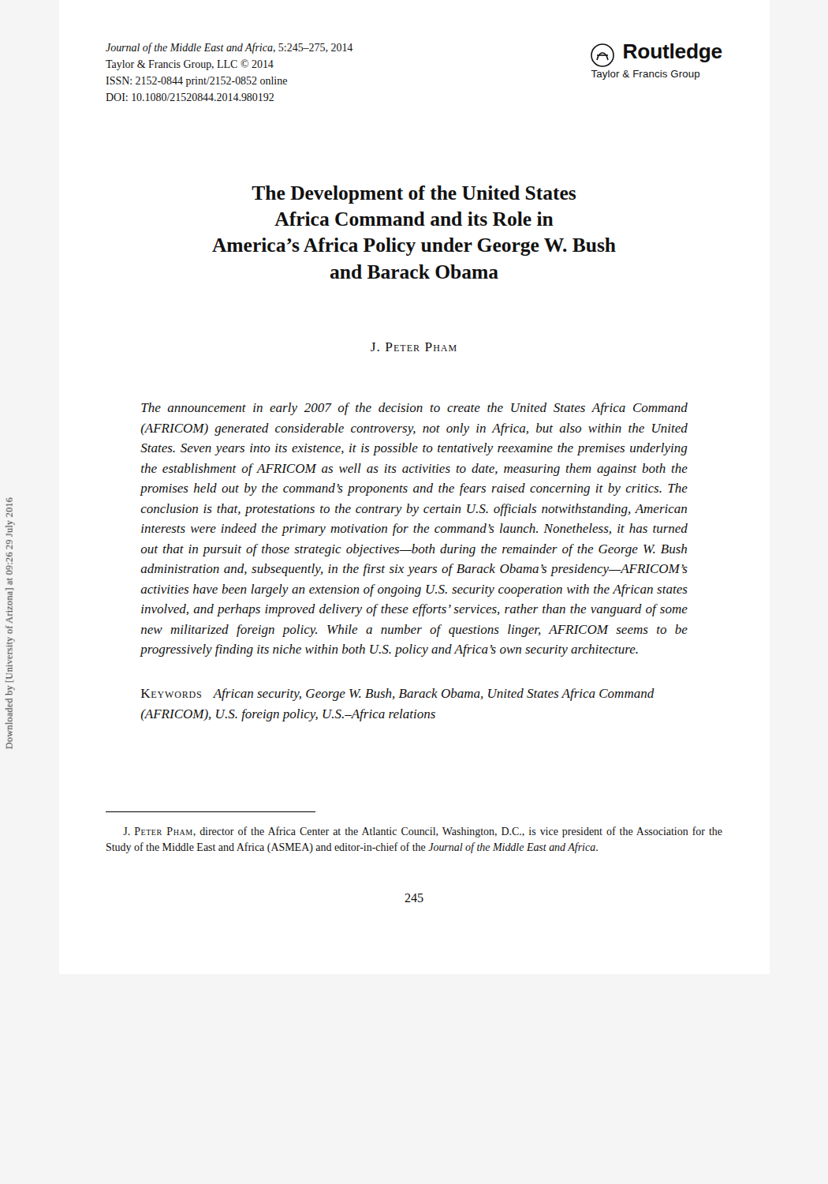Downloaded by [University of Arizona] at 09:26 29 July 2016
Journal of the Middle East and Africa, 5:245–275, 2014
Taylor & Francis Group, LLC © 2014
ISSN: 2152-0844 print/2152-0852 online
DOI: 10.1080/21520844.2014.980192
Routledge
Taylor & Francis Group
The Development of the United States
Africa Command and its Role in
America’s Africa Policy under George W. Bush
and Barack Obama
J. Peter Pham
The announcement in early 2007 of the decision to create the United States Africa Command (AFRICOM) generated considerable controversy, not only in Africa, but also within the United States. Seven years into its existence, it is possible to tentatively reexamine the premises underlying the establishment of AFRICOM as well as its activities to date, measuring them against both the promises held out by the command’s proponents and the fears raised concerning it by critics. The conclusion is that, protestations to the contrary by certain U.S. officials notwithstanding, American interests were indeed the primary motivation for the command’s launch. Nonetheless, it has turned out that in pursuit of those strategic objectives—both during the remainder of the George W. Bush administration and, subsequently, in the first six years of Barack Obama’s presidency—AFRICOM’s activities have been largely an extension of ongoing U.S. security cooperation with the African states involved, and perhaps improved delivery of these efforts’ services, rather than the vanguard of some new militarized foreign policy. While a number of questions linger, AFRICOM seems to be progressively finding its niche within both U.S. policy and Africa’s own security architecture.
Keywords African security, George W. Bush, Barack Obama, United States Africa Command (AFRICOM), U.S. foreign policy, U.S.–Africa relations
J. Peter Pham, director of the Africa Center at the Atlantic Council, Washington, D.C., is vice president of the Association for the Study of the Middle East and Africa (ASMEA) and editor-in-chief of the Journal of the Middle East and Africa.
245